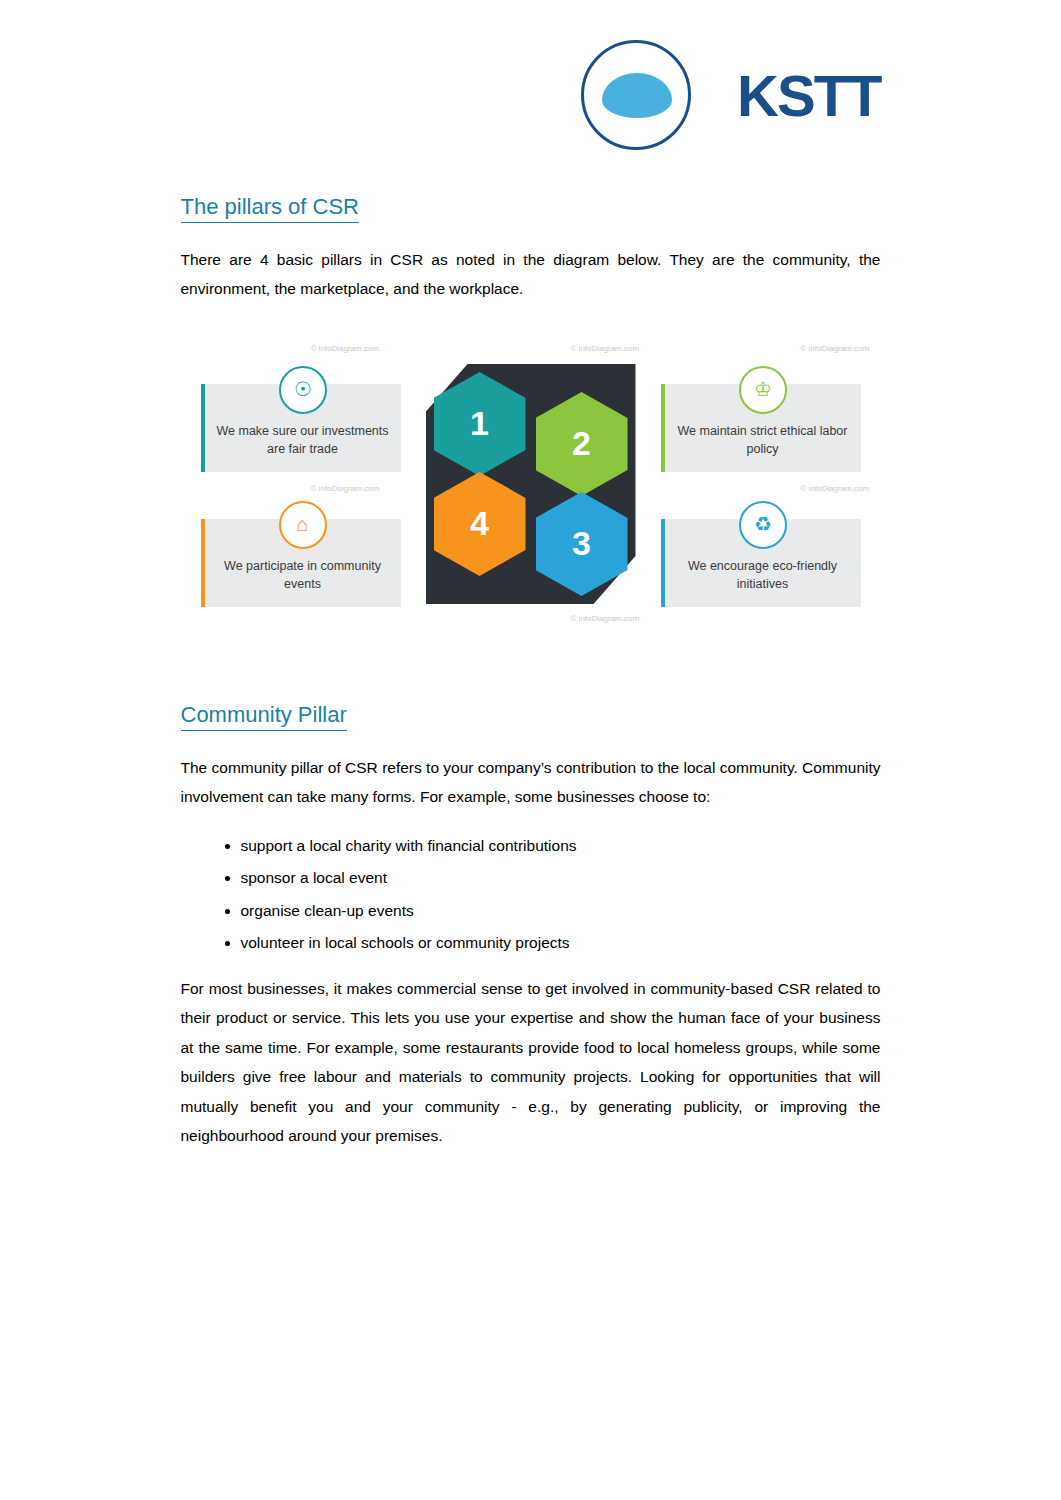KSTT
The pillars of CSR
There are 4 basic pillars in CSR as noted in the diagram below. They are the community, the environment, the marketplace, and the workplace.
© infoDiagram.com
© infoDiagram.com
© infoDiagram.com
© infoDiagram.com
© infoDiagram.com
© infoDiagram.com
☉
We make sure our investments are fair trade
♔
We maintain strict ethical labor policy
⌂
We participate in community events
♻
We encourage eco-friendly initiatives
1
2
3
4
Community Pillar
The community pillar of CSR refers to your company’s contribution to the local community. Community involvement can take many forms. For example, some businesses choose to:
support a local charity with financial contributions
sponsor a local event
organise clean-up events
volunteer in local schools or community projects
For most businesses, it makes commercial sense to get involved in community-based CSR related to their product or service. This lets you use your expertise and show the human face of your business at the same time. For example, some restaurants provide food to local homeless groups, while some builders give free labour and materials to community projects. Looking for opportunities that will mutually benefit you and your community - e.g., by generating publicity, or improving the neighbourhood around your premises.